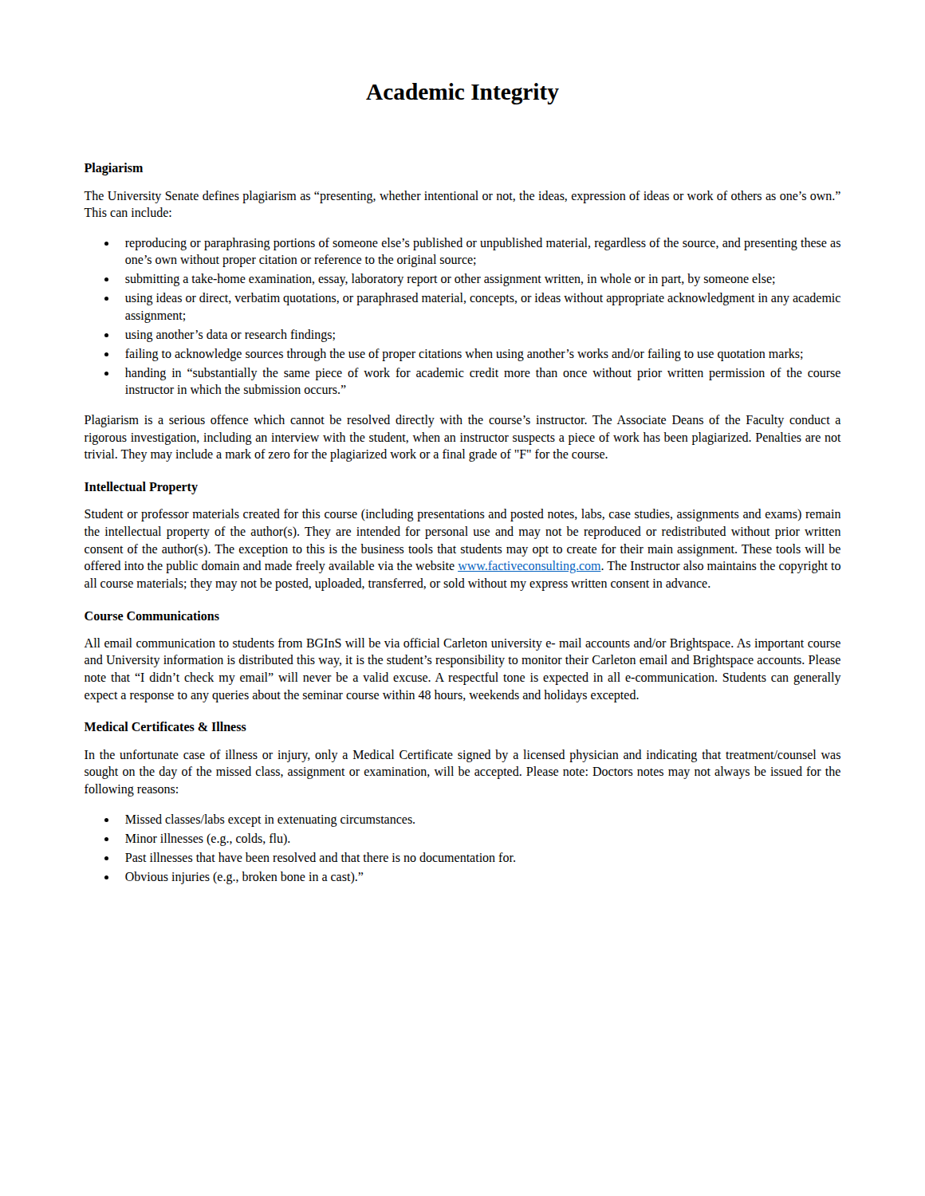Academic Integrity
Plagiarism
The University Senate defines plagiarism as “presenting, whether intentional or not, the ideas, expression of ideas or work of others as one’s own.” This can include:
reproducing or paraphrasing portions of someone else’s published or unpublished material, regardless of the source, and presenting these as one’s own without proper citation or reference to the original source;
submitting a take-home examination, essay, laboratory report or other assignment written, in whole or in part, by someone else;
using ideas or direct, verbatim quotations, or paraphrased material, concepts, or ideas without appropriate acknowledgment in any academic assignment;
using another’s data or research findings;
failing to acknowledge sources through the use of proper citations when using another’s works and/or failing to use quotation marks;
handing in “substantially the same piece of work for academic credit more than once without prior written permission of the course instructor in which the submission occurs.”
Plagiarism is a serious offence which cannot be resolved directly with the course’s instructor. The Associate Deans of the Faculty conduct a rigorous investigation, including an interview with the student, when an instructor suspects a piece of work has been plagiarized. Penalties are not trivial. They may include a mark of zero for the plagiarized work or a final grade of "F" for the course.
Intellectual Property
Student or professor materials created for this course (including presentations and posted notes, labs, case studies, assignments and exams) remain the intellectual property of the author(s). They are intended for personal use and may not be reproduced or redistributed without prior written consent of the author(s). The exception to this is the business tools that students may opt to create for their main assignment. These tools will be offered into the public domain and made freely available via the website www.factiveconsulting.com. The Instructor also maintains the copyright to all course materials; they may not be posted, uploaded, transferred, or sold without my express written consent in advance.
Course Communications
All email communication to students from BGInS will be via official Carleton university e- mail accounts and/or Brightspace. As important course and University information is distributed this way, it is the student’s responsibility to monitor their Carleton email and Brightspace accounts. Please note that “I didn’t check my email” will never be a valid excuse. A respectful tone is expected in all e-communication. Students can generally expect a response to any queries about the seminar course within 48 hours, weekends and holidays excepted.
Medical Certificates & Illness
In the unfortunate case of illness or injury, only a Medical Certificate signed by a licensed physician and indicating that treatment/counsel was sought on the day of the missed class, assignment or examination, will be accepted. Please note: Doctors notes may not always be issued for the following reasons:
Missed classes/labs except in extenuating circumstances.
Minor illnesses (e.g., colds, flu).
Past illnesses that have been resolved and that there is no documentation for.
Obvious injuries (e.g., broken bone in a cast).”